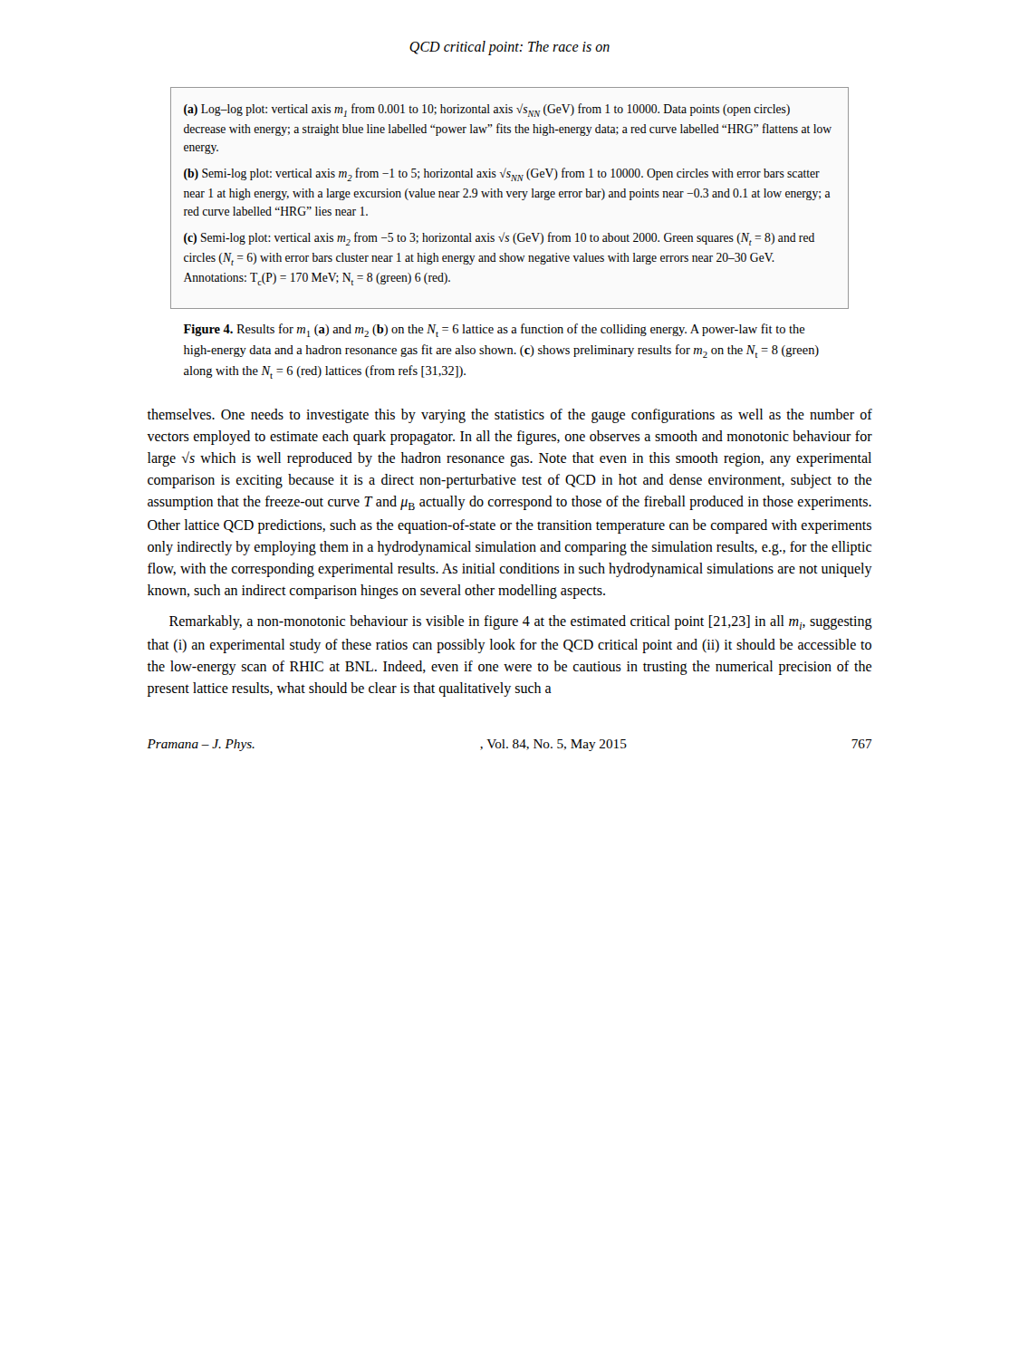QCD critical point: The race is on
(a) Log–log plot: vertical axis m1 from 0.001 to 10; horizontal axis √sNN (GeV) from 1 to 10000. Data points (open circles) decrease with energy; a straight blue line labelled “power law” fits the high-energy data; a red curve labelled “HRG” flattens at low energy.
(b) Semi-log plot: vertical axis m2 from −1 to 5; horizontal axis √sNN (GeV) from 1 to 10000. Open circles with error bars scatter near 1 at high energy, with a large excursion (value near 2.9 with very large error bar) and points near −0.3 and 0.1 at low energy; a red curve labelled “HRG” lies near 1.
(c) Semi-log plot: vertical axis m2 from −5 to 3; horizontal axis √s (GeV) from 10 to about 2000. Green squares (Nt = 8) and red circles (Nt = 6) with error bars cluster near 1 at high energy and show negative values with large errors near 20–30 GeV. Annotations: Tc(P) = 170 MeV; Nt = 8 (green) 6 (red).
Figure 4. Results for m1 (a) and m2 (b) on the Nt = 6 lattice as a function of the colliding energy. A power-law fit to the high-energy data and a hadron resonance gas fit are also shown. (c) shows preliminary results for m2 on the Nt = 8 (green) along with the Nt = 6 (red) lattices (from refs [31,32]).
themselves. One needs to investigate this by varying the statistics of the gauge configurations as well as the number of vectors employed to estimate each quark propagator. In all the figures, one observes a smooth and monotonic behaviour for large √s which is well reproduced by the hadron resonance gas. Note that even in this smooth region, any experimental comparison is exciting because it is a direct non-perturbative test of QCD in hot and dense environment, subject to the assumption that the freeze-out curve T and μB actually do correspond to those of the fireball produced in those experiments. Other lattice QCD predictions, such as the equation-of-state or the transition temperature can be compared with experiments only indirectly by employing them in a hydrodynamical simulation and comparing the simulation results, e.g., for the elliptic flow, with the corresponding experimental results. As initial conditions in such hydrodynamical simulations are not uniquely known, such an indirect comparison hinges on several other modelling aspects.
Remarkably, a non-monotonic behaviour is visible in figure 4 at the estimated critical point [21,23] in all mi, suggesting that (i) an experimental study of these ratios can possibly look for the QCD critical point and (ii) it should be accessible to the low-energy scan of RHIC at BNL. Indeed, even if one were to be cautious in trusting the numerical precision of the present lattice results, what should be clear is that qualitatively such a
Pramana – J. Phys., Vol. 84, No. 5, May 2015 767